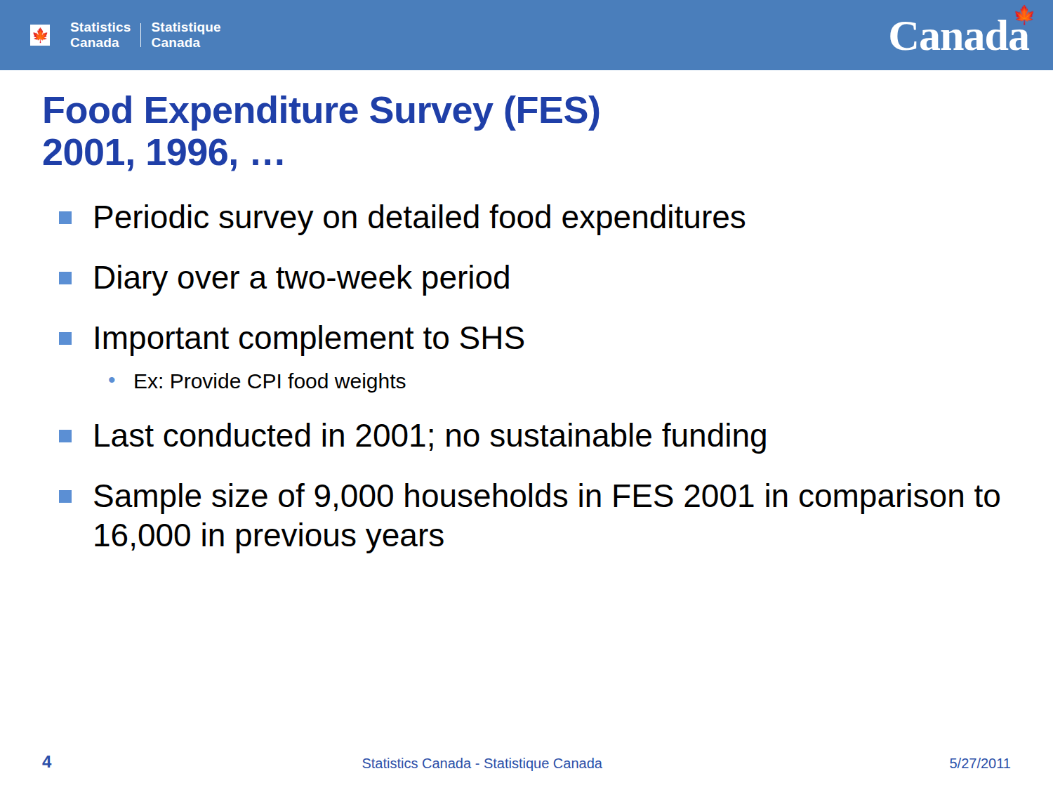🍁
Statistics Canada
Statistique Canada
Canada🍁
Food Expenditure Survey (FES)
2001, 1996, …
Periodic survey on detailed food expenditures
Diary over a two-week period
Important complement to SHS
Ex: Provide CPI food weights
Last conducted in 2001; no sustainable funding
Sample size of 9,000 households in FES 2001 in comparison to 16,000 in previous years
4
Statistics Canada - Statistique Canada
5/27/2011